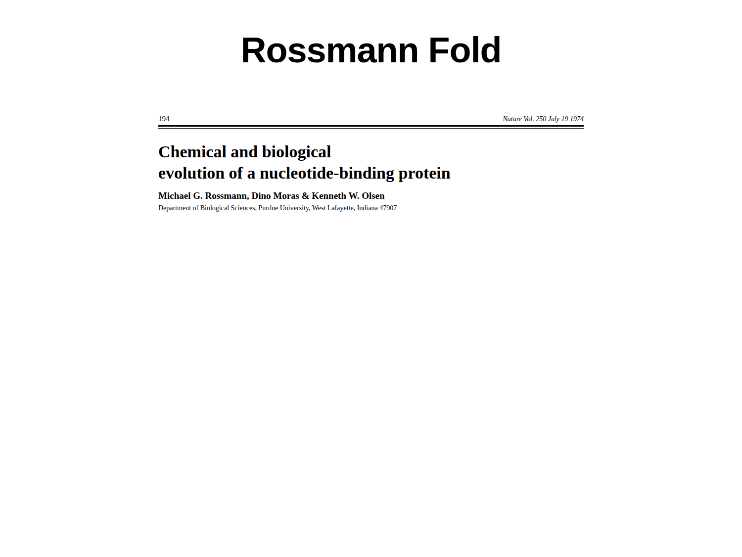Rossmann Fold
194 Nature Vol. 250 July 19 1974
Chemical and biological
evolution of a nucleotide-binding protein
Michael G. Rossmann, Dino Moras & Kenneth W. Olsen
Department of Biological Sciences, Purdue University, West Lafayette, Indiana 47907